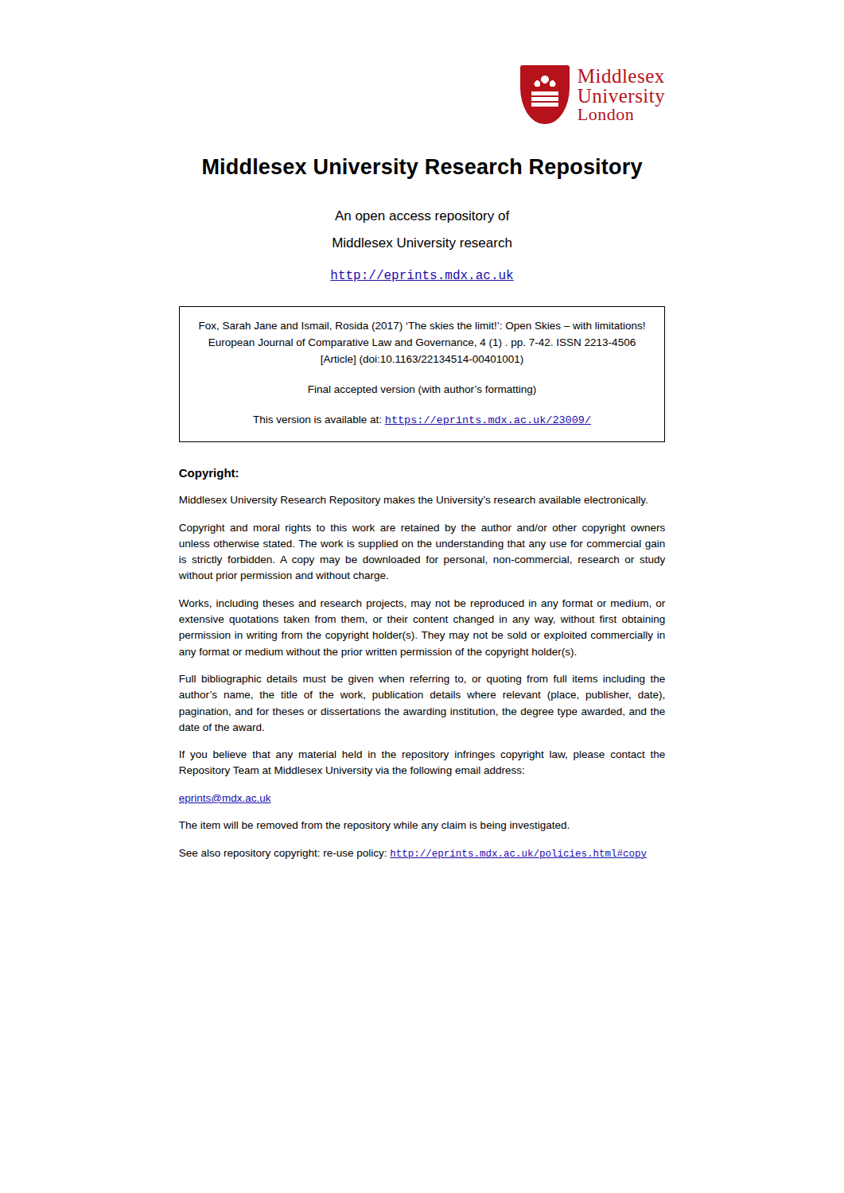Middlesex
University
London
Middlesex University Research Repository
An open access repository of
Middlesex University research
http://eprints.mdx.ac.uk
Fox, Sarah Jane and Ismail, Rosida (2017) ‘The skies the limit!’: Open Skies – with limitations! European Journal of Comparative Law and Governance, 4 (1) . pp. 7-42. ISSN 2213-4506 [Article] (doi:10.1163/22134514-00401001)
Final accepted version (with author’s formatting)
This version is available at: https://eprints.mdx.ac.uk/23009/
Copyright:
Middlesex University Research Repository makes the University’s research available electronically.
Copyright and moral rights to this work are retained by the author and/or other copyright owners unless otherwise stated. The work is supplied on the understanding that any use for commercial gain is strictly forbidden. A copy may be downloaded for personal, non-commercial, research or study without prior permission and without charge.
Works, including theses and research projects, may not be reproduced in any format or medium, or extensive quotations taken from them, or their content changed in any way, without first obtaining permission in writing from the copyright holder(s). They may not be sold or exploited commercially in any format or medium without the prior written permission of the copyright holder(s).
Full bibliographic details must be given when referring to, or quoting from full items including the author’s name, the title of the work, publication details where relevant (place, publisher, date), pagination, and for theses or dissertations the awarding institution, the degree type awarded, and the date of the award.
If you believe that any material held in the repository infringes copyright law, please contact the Repository Team at Middlesex University via the following email address:
eprints@mdx.ac.uk
The item will be removed from the repository while any claim is being investigated.
See also repository copyright: re-use policy: http://eprints.mdx.ac.uk/policies.html#copy